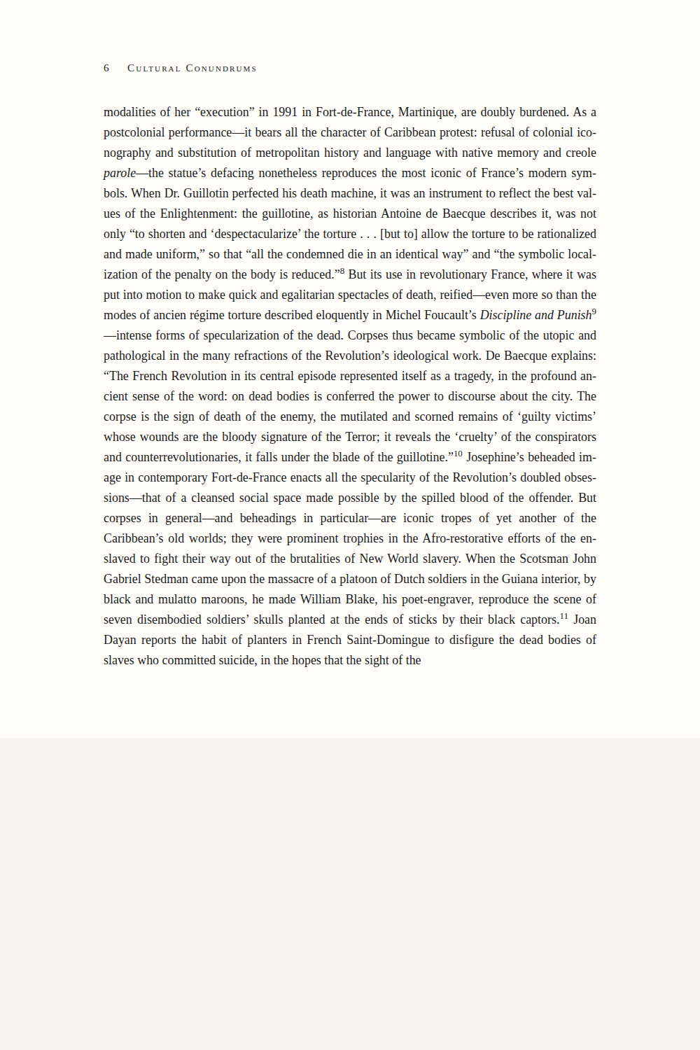6 Cultural Conundrums
modalities of her “execution” in 1991 in Fort-de-France, Martinique, are doubly burdened. As a postcolonial performance—it bears all the character of Caribbean protest: refusal of colonial iconography and substitution of metropolitan history and language with native memory and creole parole—the statue’s defacing nonetheless reproduces the most iconic of France’s modern symbols. When Dr. Guillotin perfected his death machine, it was an instrument to reflect the best values of the Enlightenment: the guillotine, as historian Antoine de Baecque describes it, was not only “to shorten and ‘despectacularize’ the torture . . . [but to] allow the torture to be rationalized and made uniform,” so that “all the condemned die in an identical way” and “the symbolic localization of the penalty on the body is reduced.”8 But its use in revolutionary France, where it was put into motion to make quick and egalitarian spectacles of death, reified—even more so than the modes of ancien régime torture described eloquently in Michel Foucault’s Discipline and Punish9—intense forms of specularization of the dead. Corpses thus became symbolic of the utopic and pathological in the many refractions of the Revolution’s ideological work. De Baecque explains: “The French Revolution in its central episode represented itself as a tragedy, in the profound ancient sense of the word: on dead bodies is conferred the power to discourse about the city. The corpse is the sign of death of the enemy, the mutilated and scorned remains of ‘guilty victims’ whose wounds are the bloody signature of the Terror; it reveals the ‘cruelty’ of the conspirators and counterrevolutionaries, it falls under the blade of the guillotine.”10 Josephine’s beheaded image in contemporary Fort-de-France enacts all the specularity of the Revolution’s doubled obsessions—that of a cleansed social space made possible by the spilled blood of the offender. But corpses in general—and beheadings in particular—are iconic tropes of yet another of the Caribbean’s old worlds; they were prominent trophies in the Afro-restorative efforts of the enslaved to fight their way out of the brutalities of New World slavery. When the Scotsman John Gabriel Stedman came upon the massacre of a platoon of Dutch soldiers in the Guiana interior, by black and mulatto maroons, he made William Blake, his poet-engraver, reproduce the scene of seven disembodied soldiers’ skulls planted at the ends of sticks by their black captors.11 Joan Dayan reports the habit of planters in French Saint-Domingue to disfigure the dead bodies of slaves who committed suicide, in the hopes that the sight of the